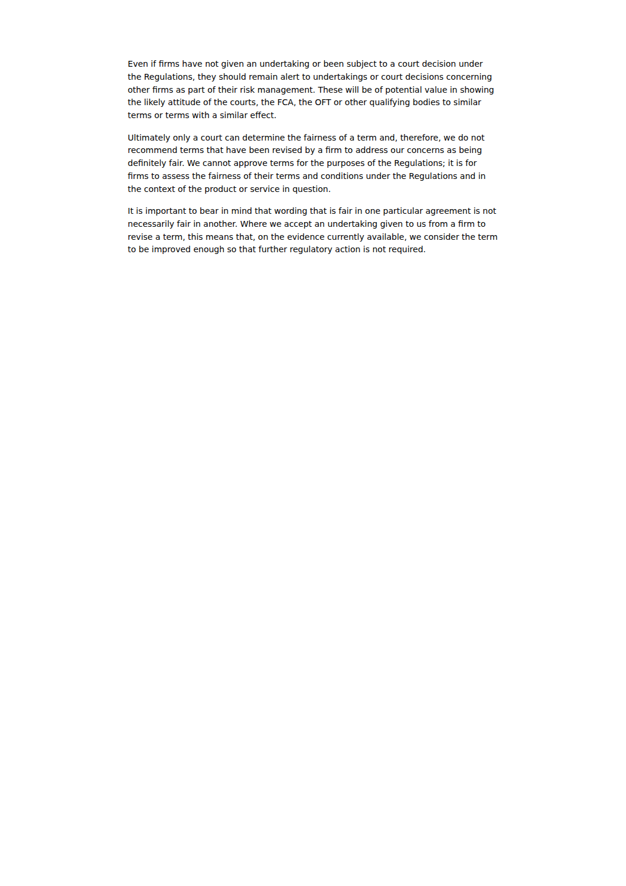Even if firms have not given an undertaking or been subject to a court decision under the Regulations, they should remain alert to undertakings or court decisions concerning other firms as part of their risk management. These will be of potential value in showing the likely attitude of the courts, the FCA, the OFT or other qualifying bodies to similar terms or terms with a similar effect.
Ultimately only a court can determine the fairness of a term and, therefore, we do not recommend terms that have been revised by a firm to address our concerns as being definitely fair. We cannot approve terms for the purposes of the Regulations; it is for firms to assess the fairness of their terms and conditions under the Regulations and in the context of the product or service in question.
It is important to bear in mind that wording that is fair in one particular agreement is not necessarily fair in another. Where we accept an undertaking given to us from a firm to revise a term, this means that, on the evidence currently available, we consider the term to be improved enough so that further regulatory action is not required.